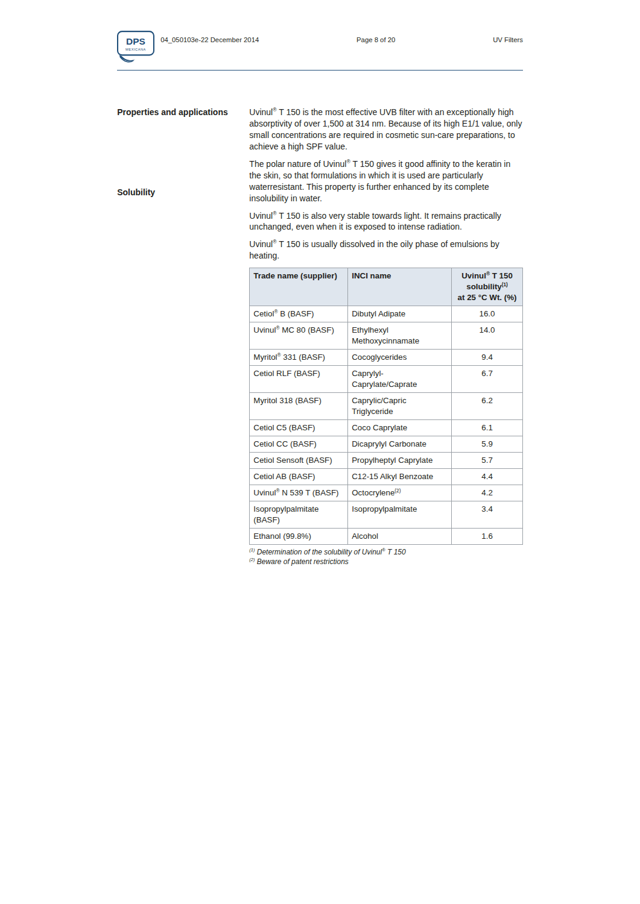DPS MEXICANA
04_050103e-22 December 2014
Page 8 of 20
UV Filters
Properties and applications
Solubility
Uvinul® T 150 is the most effective UVB filter with an exceptionally high absorptivity of over 1,500 at 314 nm. Because of its high E1/1 value, only small concentrations are required in cosmetic sun-care preparations, to achieve a high SPF value.
The polar nature of Uvinul® T 150 gives it good affinity to the keratin in the skin, so that formulations in which it is used are particularly waterresistant. This property is further enhanced by its complete insolubility in water.
Uvinul® T 150 is also very stable towards light. It remains practically unchanged, even when it is exposed to intense radiation.
Uvinul® T 150 is usually dissolved in the oily phase of emulsions by heating.
| Trade name (supplier) | INCI name | Uvinul ® T 150 solubility (1) at 25 °C Wt. (%) |
| --- | --- | --- |
| Cetiol ® B (BASF) | Dibutyl Adipate | 16.0 |
| Uvinul ® MC 80 (BASF) | Ethylhexyl Methoxycinnamate | 14.0 |
| Myritol ® 331 (BASF) | Cocoglycerides | 9.4 |
| Cetiol RLF (BASF) | Caprylyl-Caprylate/Caprate | 6.7 |
| Myritol 318 (BASF) | Caprylic/Capric Triglyceride | 6.2 |
| Cetiol C5 (BASF) | Coco Caprylate | 6.1 |
| Cetiol CC (BASF) | Dicaprylyl Carbonate | 5.9 |
| Cetiol Sensoft (BASF) | Propylheptyl Caprylate | 5.7 |
| Cetiol AB (BASF) | C12-15 Alkyl Benzoate | 4.4 |
| Uvinul ® N 539 T (BASF) | Octocrylene (2) | 4.2 |
| Isopropylpalmitate (BASF) | Isopropylpalmitate | 3.4 |
| Ethanol (99.8%) | Alcohol | 1.6 |
(1) Determination of the solubility of Uvinul® T 150
(2) Beware of patent restrictions